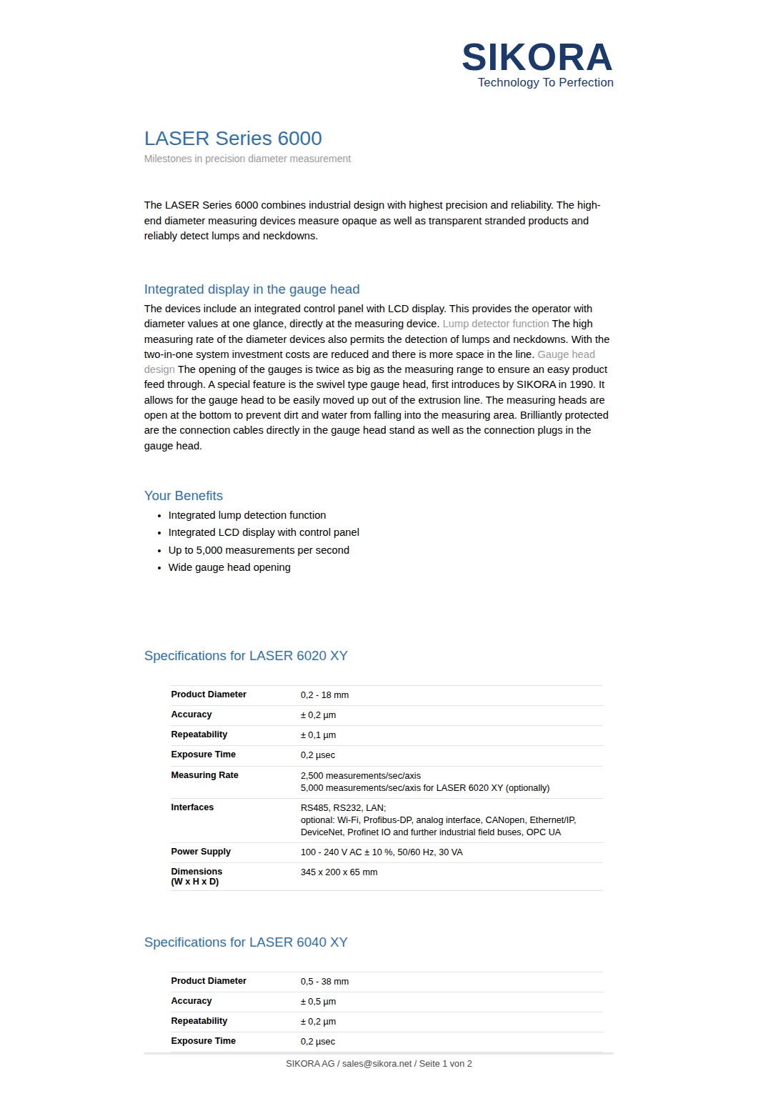SIKORA Technology To Perfection
LASER Series 6000
Milestones in precision diameter measurement
The LASER Series 6000 combines industrial design with highest precision and reliability. The high-end diameter measuring devices measure opaque as well as transparent stranded products and reliably detect lumps and neckdowns.
Integrated display in the gauge head
The devices include an integrated control panel with LCD display. This provides the operator with diameter values at one glance, directly at the measuring device. Lump detector function The high measuring rate of the diameter devices also permits the detection of lumps and neckdowns. With the two-in-one system investment costs are reduced and there is more space in the line. Gauge head design The opening of the gauges is twice as big as the measuring range to ensure an easy product feed through. A special feature is the swivel type gauge head, first introduces by SIKORA in 1990. It allows for the gauge head to be easily moved up out of the extrusion line. The measuring heads are open at the bottom to prevent dirt and water from falling into the measuring area. Brilliantly protected are the connection cables directly in the gauge head stand as well as the connection plugs in the gauge head.
Your Benefits
Integrated lump detection function
Integrated LCD display with control panel
Up to 5,000 measurements per second
Wide gauge head opening
Specifications for LASER 6020 XY
| Product Diameter | 0,2 - 18 mm |
| Accuracy | ± 0,2 µm |
| Repeatability | ± 0,1 µm |
| Exposure Time | 0,2 µsec |
| Measuring Rate | 2,500 measurements/sec/axis 5,000 measurements/sec/axis for LASER 6020 XY (optionally) |
| Interfaces | RS485, RS232, LAN; optional: Wi-Fi, Profibus-DP, analog interface, CANopen, Ethernet/IP, DeviceNet, Profinet IO and further industrial field buses, OPC UA |
| Power Supply | 100 - 240 V AC ± 10 %, 50/60 Hz, 30 VA |
| Dimensions (W x H x D) | 345 x 200 x 65 mm |
Specifications for LASER 6040 XY
| Product Diameter | 0,5 - 38 mm |
| Accuracy | ± 0,5 µm |
| Repeatability | ± 0,2 µm |
| Exposure Time | 0,2 µsec |
SIKORA AG / sales@sikora.net / Seite 1 von 2